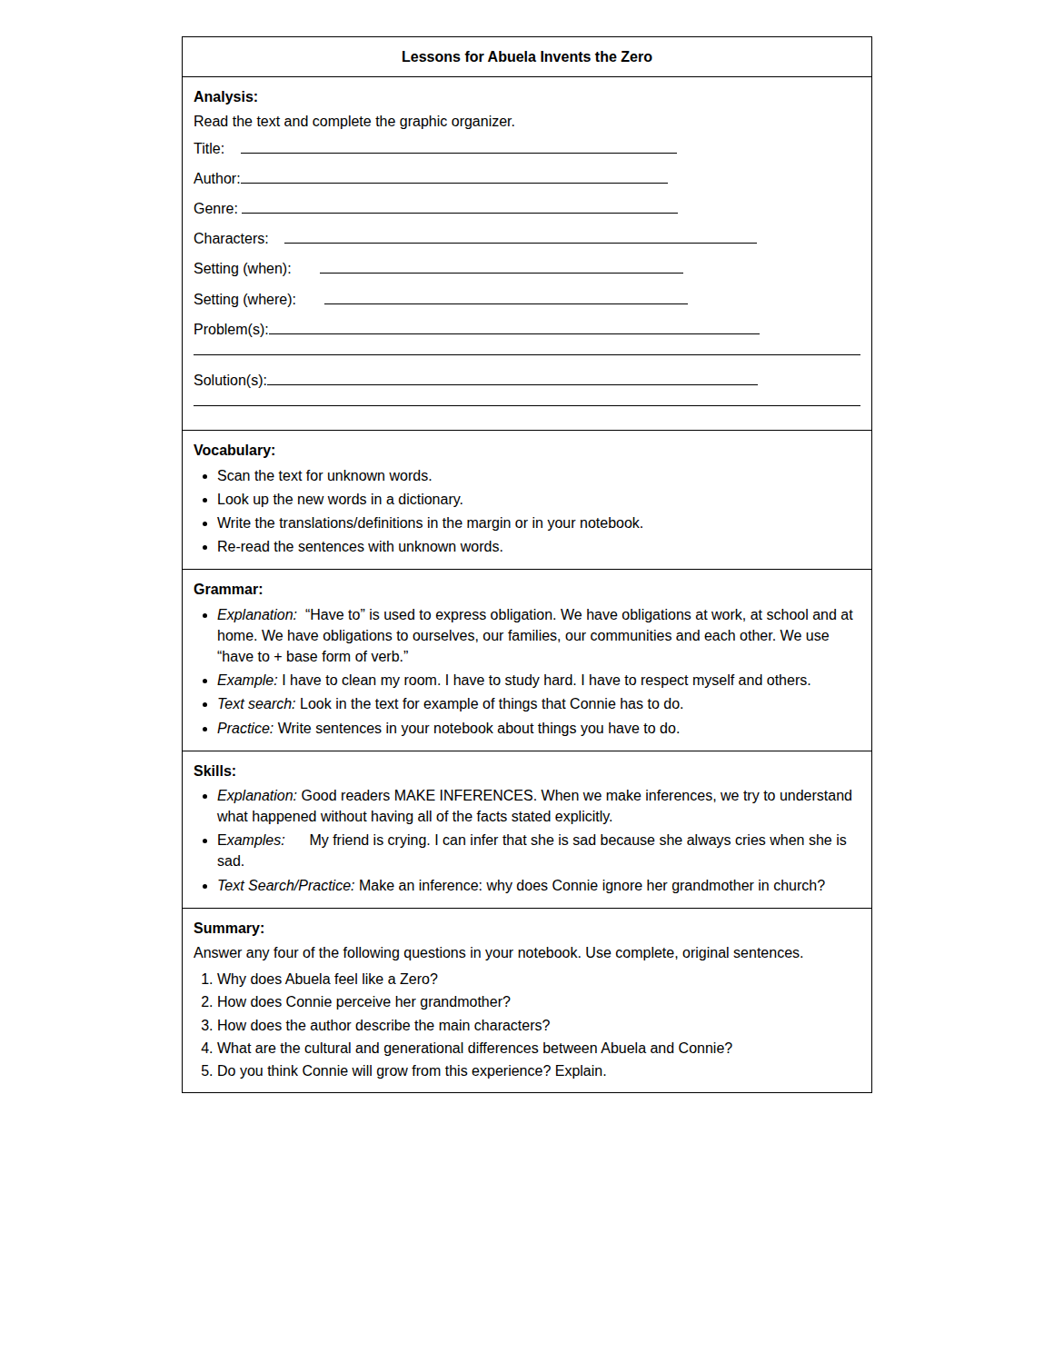| Lessons for Abuela Invents the Zero |
| Analysis: Read the text and complete the graphic organizer. Title: Author: Genre: Characters: Setting (when): Setting (where): Problem(s): Solution(s): |
| Vocabulary: Scan the text for unknown words. Look up the new words in a dictionary. Write the translations/definitions in the margin or in your notebook. Re-read the sentences with unknown words. |
| Grammar: Explanation: “Have to” is used to express obligation. We have obligations at work, at school and at home. We have obligations to ourselves, our families, our communities and each other. We use “have to + base form of verb.” Example: I have to clean my room. I have to study hard. I have to respect myself and others. Text search: Look in the text for example of things that Connie has to do. Practice: Write sentences in your notebook about things you have to do. |
| Skills: Explanation: Good readers MAKE INFERENCES. When we make inferences, we try to understand what happened without having all of the facts stated explicitly. E xamples: My friend is crying. I can infer that she is sad because she always cries when she is sad. Text Search/Practice: Make an inference: why does Connie ignore her grandmother in church? |
| Summary: Answer any four of the following questions in your notebook. Use complete, original sentences. Why does Abuela feel like a Zero? How does Connie perceive her grandmother? How does the author describe the main characters? What are the cultural and generational differences between Abuela and Connie? Do you think Connie will grow from this experience? Explain. |